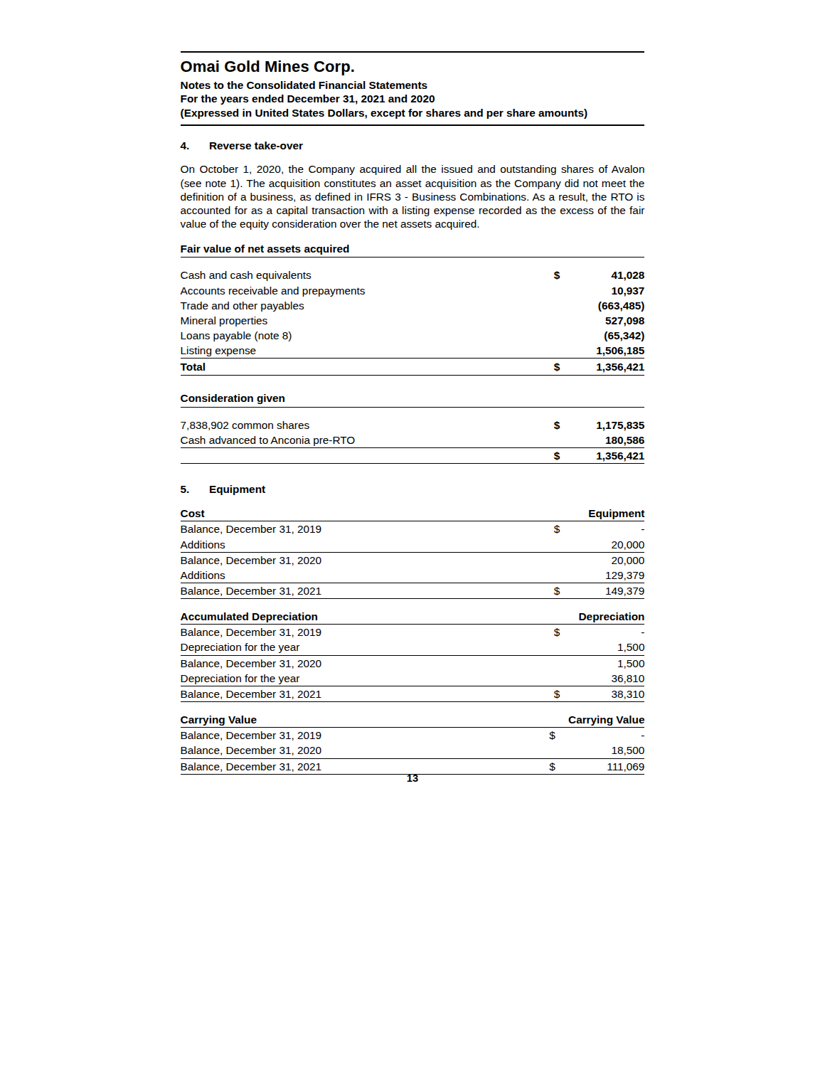Omai Gold Mines Corp.
Notes to the Consolidated Financial Statements
For the years ended December 31, 2021 and 2020
(Expressed in United States Dollars, except for shares and per share amounts)
4. Reverse take-over
On October 1, 2020, the Company acquired all the issued and outstanding shares of Avalon (see note 1). The acquisition constitutes an asset acquisition as the Company did not meet the definition of a business, as defined in IFRS 3 - Business Combinations. As a result, the RTO is accounted for as a capital transaction with a listing expense recorded as the excess of the fair value of the equity consideration over the net assets acquired.
Fair value of net assets acquired
| Cash and cash equivalents | $ | 41,028 |
| Accounts receivable and prepayments | | 10,937 |
| Trade and other payables | | (663,485) |
| Mineral properties | | 527,098 |
| Loans payable (note 8) | | (65,342) |
| Listing expense | | 1,506,185 |
| Total | $ | 1,356,421 |
Consideration given
| 7,838,902 common shares | $ | 1,175,835 |
| Cash advanced to Anconia pre-RTO | | 180,586 |
| | $ | 1,356,421 |
5. Equipment
| Cost | | Equipment |
| Balance, December 31, 2019 | $ | - |
| Additions | | 20,000 |
| Balance, December 31, 2020 | | 20,000 |
| Additions | | 129,379 |
| Balance, December 31, 2021 | $ | 149,379 |
| Accumulated Depreciation | | Depreciation |
| Balance, December 31, 2019 | $ | - |
| Depreciation for the year | | 1,500 |
| Balance, December 31, 2020 | | 1,500 |
| Depreciation for the year | | 36,810 |
| Balance, December 31, 2021 | $ | 38,310 |
| Carrying Value | | Carrying Value |
| Balance, December 31, 2019 | $ | - |
| Balance, December 31, 2020 | | 18,500 |
| Balance, December 31, 2021 | $ | 111,069 |
13